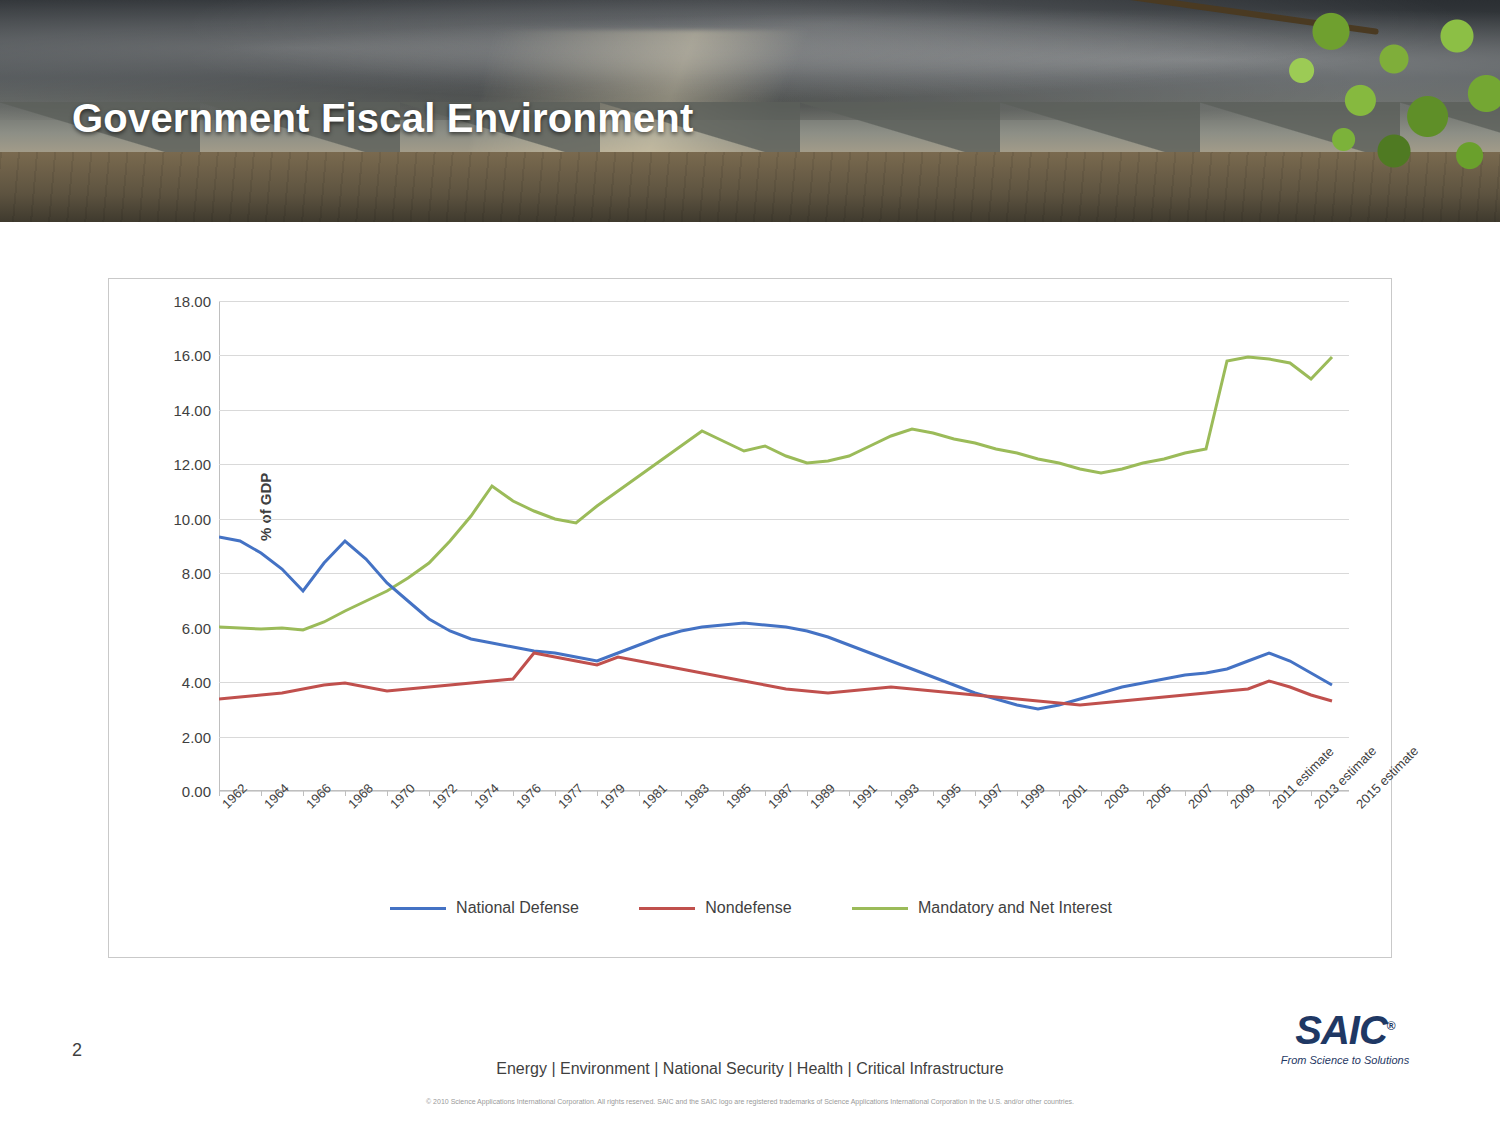Government Fiscal Environment
% of GDP
18.00
16.00
14.00
12.00
10.00
8.00
6.00
4.00
2.00
0.00
1962
1964
1966
1968
1970
1972
1974
1976
1977
1979
1981
1983
1985
1987
1989
1991
1993
1995
1997
1999
2001
2003
2005
2007
2009
2011 estimate
2013 estimate
2015 estimate
National Defense Nondefense Mandatory and Net Interest
2
SAIC®
From Science to Solutions
Energy | Environment | National Security | Health | Critical Infrastructure
© 2010 Science Applications International Corporation. All rights reserved. SAIC and the SAIC logo are registered trademarks of Science Applications International Corporation in the U.S. and/or other countries.